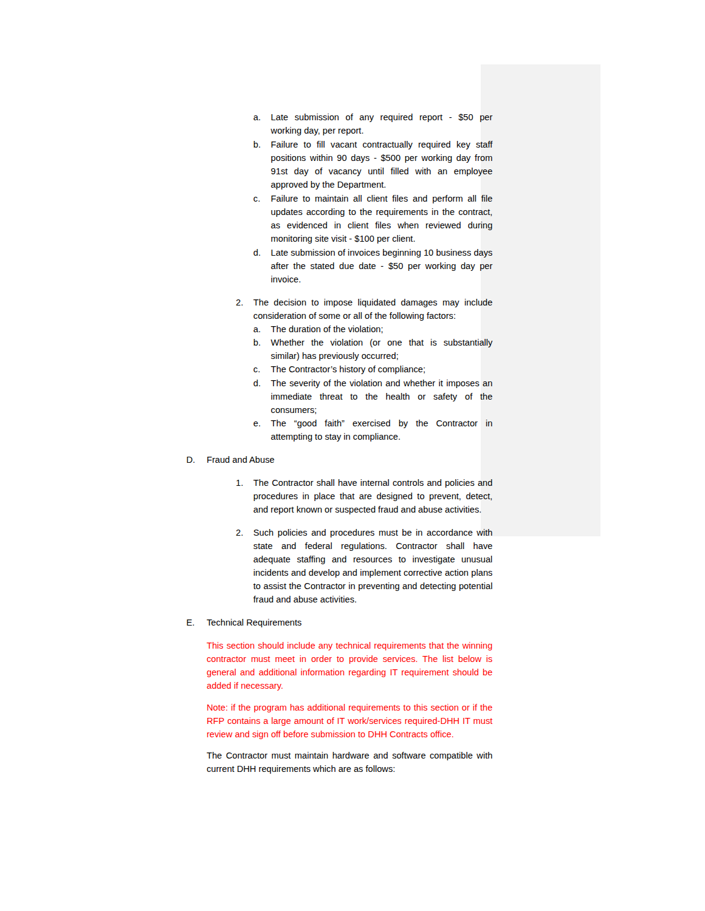a. Late submission of any required report - $50 per working day, per report.
b. Failure to fill vacant contractually required key staff positions within 90 days - $500 per working day from 91st day of vacancy until filled with an employee approved by the Department.
c. Failure to maintain all client files and perform all file updates according to the requirements in the contract, as evidenced in client files when reviewed during monitoring site visit - $100 per client.
d. Late submission of invoices beginning 10 business days after the stated due date - $50 per working day per invoice.
2. The decision to impose liquidated damages may include consideration of some or all of the following factors:
a. The duration of the violation;
b. Whether the violation (or one that is substantially similar) has previously occurred;
c. The Contractor’s history of compliance;
d. The severity of the violation and whether it imposes an immediate threat to the health or safety of the consumers;
e. The “good faith” exercised by the Contractor in attempting to stay in compliance.
D. Fraud and Abuse
1. The Contractor shall have internal controls and policies and procedures in place that are designed to prevent, detect, and report known or suspected fraud and abuse activities.
2. Such policies and procedures must be in accordance with state and federal regulations. Contractor shall have adequate staffing and resources to investigate unusual incidents and develop and implement corrective action plans to assist the Contractor in preventing and detecting potential fraud and abuse activities.
E. Technical Requirements
This section should include any technical requirements that the winning contractor must meet in order to provide services. The list below is general and additional information regarding IT requirement should be added if necessary.
Note: if the program has additional requirements to this section or if the RFP contains a large amount of IT work/services required-DHH IT must review and sign off before submission to DHH Contracts office.
The Contractor must maintain hardware and software compatible with current DHH requirements which are as follows: